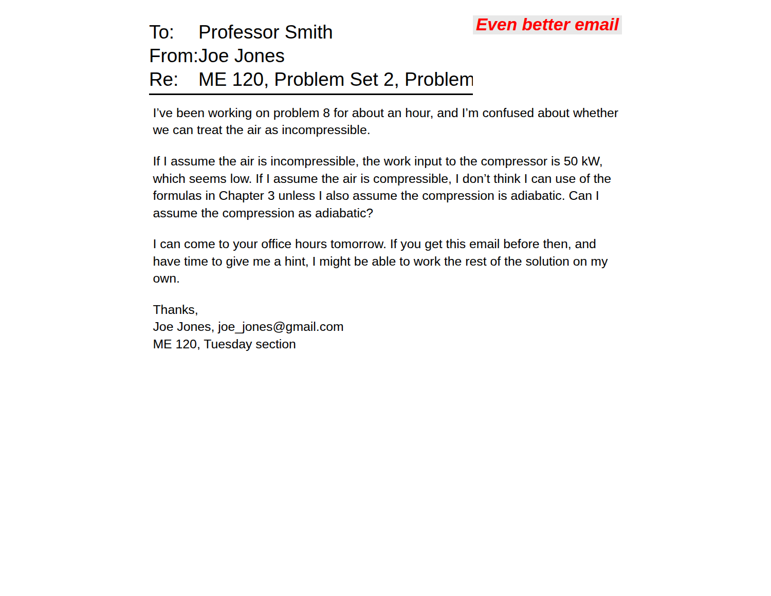Even better email
| To: | Professor Smith |
| From: | Joe Jones |
| Re: | ME 120, Problem Set 2, Problem 8 |
I’ve been working on problem 8 for about an hour, and I’m confused about whether we can treat the air as incompressible.
If I assume the air is incompressible, the work input to the compressor is 50 kW, which seems low. If I assume the air is compressible, I don’t think I can use of the formulas in Chapter 3 unless I also assume the compression is adiabatic. Can I assume the compression as adiabatic?
I can come to your office hours tomorrow. If you get this email before then, and have time to give me a hint, I might be able to work the rest of the solution on my own.
Thanks,
Joe Jones, joe_jones@gmail.com
ME 120, Tuesday section